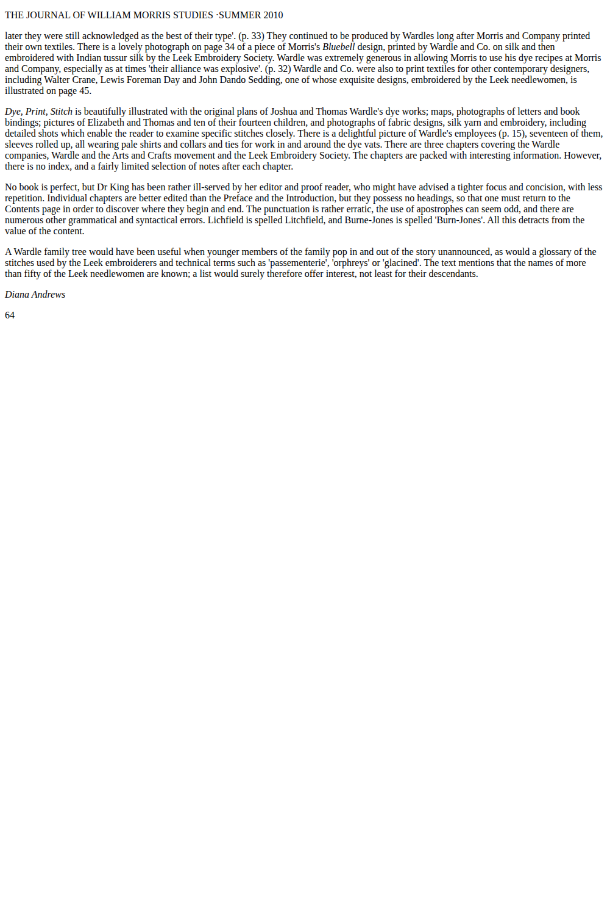THE JOURNAL OF WILLIAM MORRIS STUDIES ·SUMMER 2010
later they were still acknowledged as the best of their type'. (p. 33) They continued to be produced by Wardles long after Morris and Company printed their own textiles. There is a lovely photograph on page 34 of a piece of Morris's Bluebell design, printed by Wardle and Co. on silk and then embroidered with Indian tussur silk by the Leek Embroidery Society. Wardle was extremely generous in allowing Morris to use his dye recipes at Morris and Company, especially as at times 'their alliance was explosive'. (p. 32) Wardle and Co. were also to print textiles for other contemporary designers, including Walter Crane, Lewis Foreman Day and John Dando Sedding, one of whose exquisite designs, embroidered by the Leek needlewomen, is illustrated on page 45.
Dye, Print, Stitch is beautifully illustrated with the original plans of Joshua and Thomas Wardle's dye works; maps, photographs of letters and book bindings; pictures of Elizabeth and Thomas and ten of their fourteen children, and photographs of fabric designs, silk yarn and embroidery, including detailed shots which enable the reader to examine specific stitches closely. There is a delightful picture of Wardle's employees (p. 15), seventeen of them, sleeves rolled up, all wearing pale shirts and collars and ties for work in and around the dye vats. There are three chapters covering the Wardle companies, Wardle and the Arts and Crafts movement and the Leek Embroidery Society. The chapters are packed with interesting information. However, there is no index, and a fairly limited selection of notes after each chapter.
No book is perfect, but Dr King has been rather ill-served by her editor and proof reader, who might have advised a tighter focus and concision, with less repetition. Individual chapters are better edited than the Preface and the Introduction, but they possess no headings, so that one must return to the Contents page in order to discover where they begin and end. The punctuation is rather erratic, the use of apostrophes can seem odd, and there are numerous other grammatical and syntactical errors. Lichfield is spelled Litchfield, and Burne-Jones is spelled 'Burn-Jones'. All this detracts from the value of the content.
A Wardle family tree would have been useful when younger members of the family pop in and out of the story unannounced, as would a glossary of the stitches used by the Leek embroiderers and technical terms such as 'passementerie', 'orphreys' or 'glacined'. The text mentions that the names of more than fifty of the Leek needlewomen are known; a list would surely therefore offer interest, not least for their descendants.
Diana Andrews
64